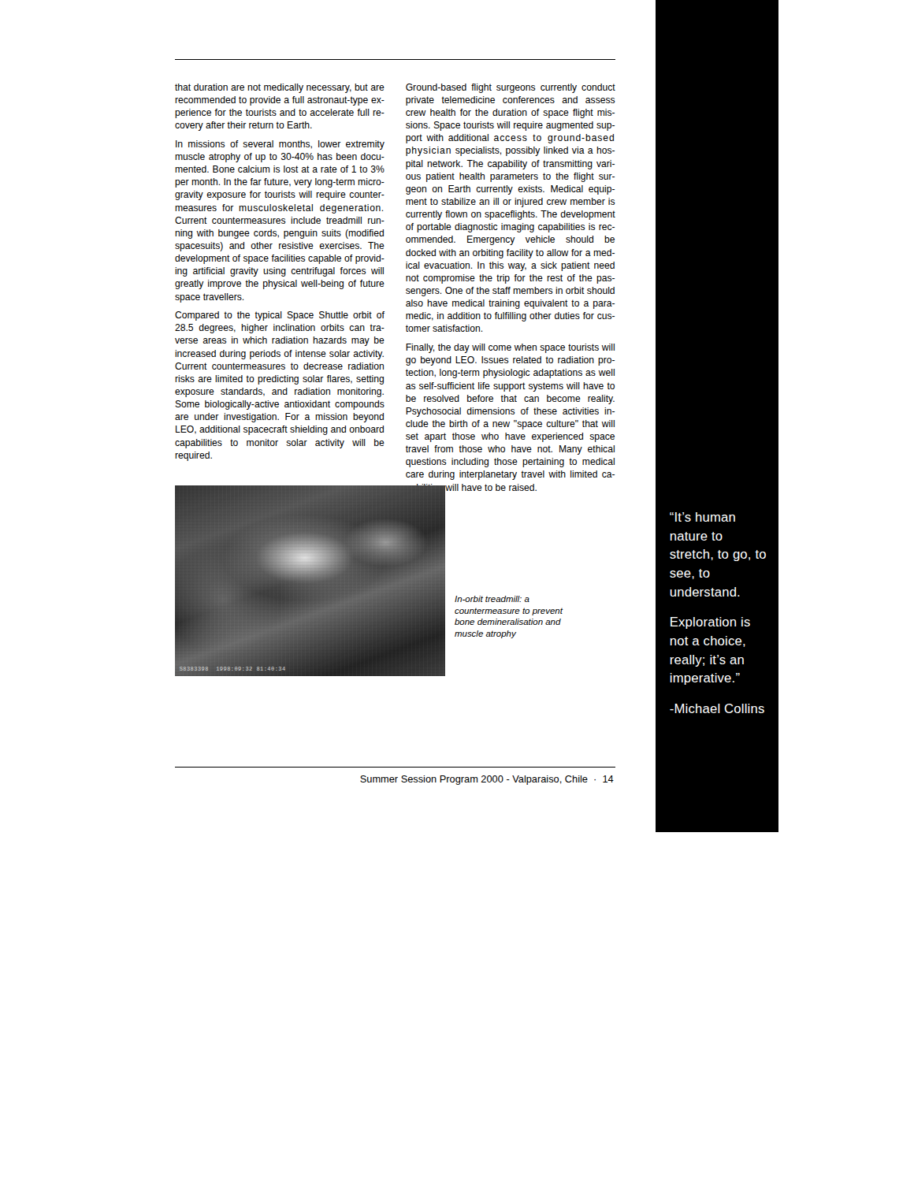that duration are not medically necessary, but are recommended to provide a full astronaut-type experience for the tourists and to accelerate full recovery after their return to Earth.
In missions of several months, lower extremity muscle atrophy of up to 30-40% has been documented. Bone calcium is lost at a rate of 1 to 3% per month. In the far future, very long-term microgravity exposure for tourists will require countermeasures for musculoskeletal degeneration. Current countermeasures include treadmill running with bungee cords, penguin suits (modified spacesuits) and other resistive exercises. The development of space facilities capable of providing artificial gravity using centrifugal forces will greatly improve the physical well-being of future space travellers.
Compared to the typical Space Shuttle orbit of 28.5 degrees, higher inclination orbits can traverse areas in which radiation hazards may be increased during periods of intense solar activity. Current countermeasures to decrease radiation risks are limited to predicting solar flares, setting exposure standards, and radiation monitoring. Some biologically-active antioxidant compounds are under investigation. For a mission beyond LEO, additional spacecraft shielding and onboard capabilities to monitor solar activity will be required.
Ground-based flight surgeons currently conduct private telemedicine conferences and assess crew health for the duration of space flight missions. Space tourists will require augmented support with additional access to ground-based physician specialists, possibly linked via a hospital network. The capability of transmitting various patient health parameters to the flight surgeon on Earth currently exists. Medical equipment to stabilize an ill or injured crew member is currently flown on spaceflights. The development of portable diagnostic imaging capabilities is recommended. Emergency vehicle should be docked with an orbiting facility to allow for a medical evacuation. In this way, a sick patient need not compromise the trip for the rest of the passengers. One of the staff members in orbit should also have medical training equivalent to a paramedic, in addition to fulfilling other duties for customer satisfaction.
Finally, the day will come when space tourists will go beyond LEO. Issues related to radiation protection, long-term physiologic adaptations as well as self-sufficient life support systems will have to be resolved before that can become reality. Psychosocial dimensions of these activities include the birth of a new "space culture" that will set apart those who have experienced space travel from those who have not. Many ethical questions including those pertaining to medical care during interplanetary travel with limited capabilities will have to be raised.
S8383398 1998:09:32 81:40:34
In-orbit treadmill: a countermeasure to prevent bone demineralisation and muscle atrophy
Summer Session Program 2000 - Valparaiso, Chile · 14
“It’s human nature to stretch, to go, to see, to understand.
Exploration is not a choice, really; it’s an imperative.”
-Michael Collins